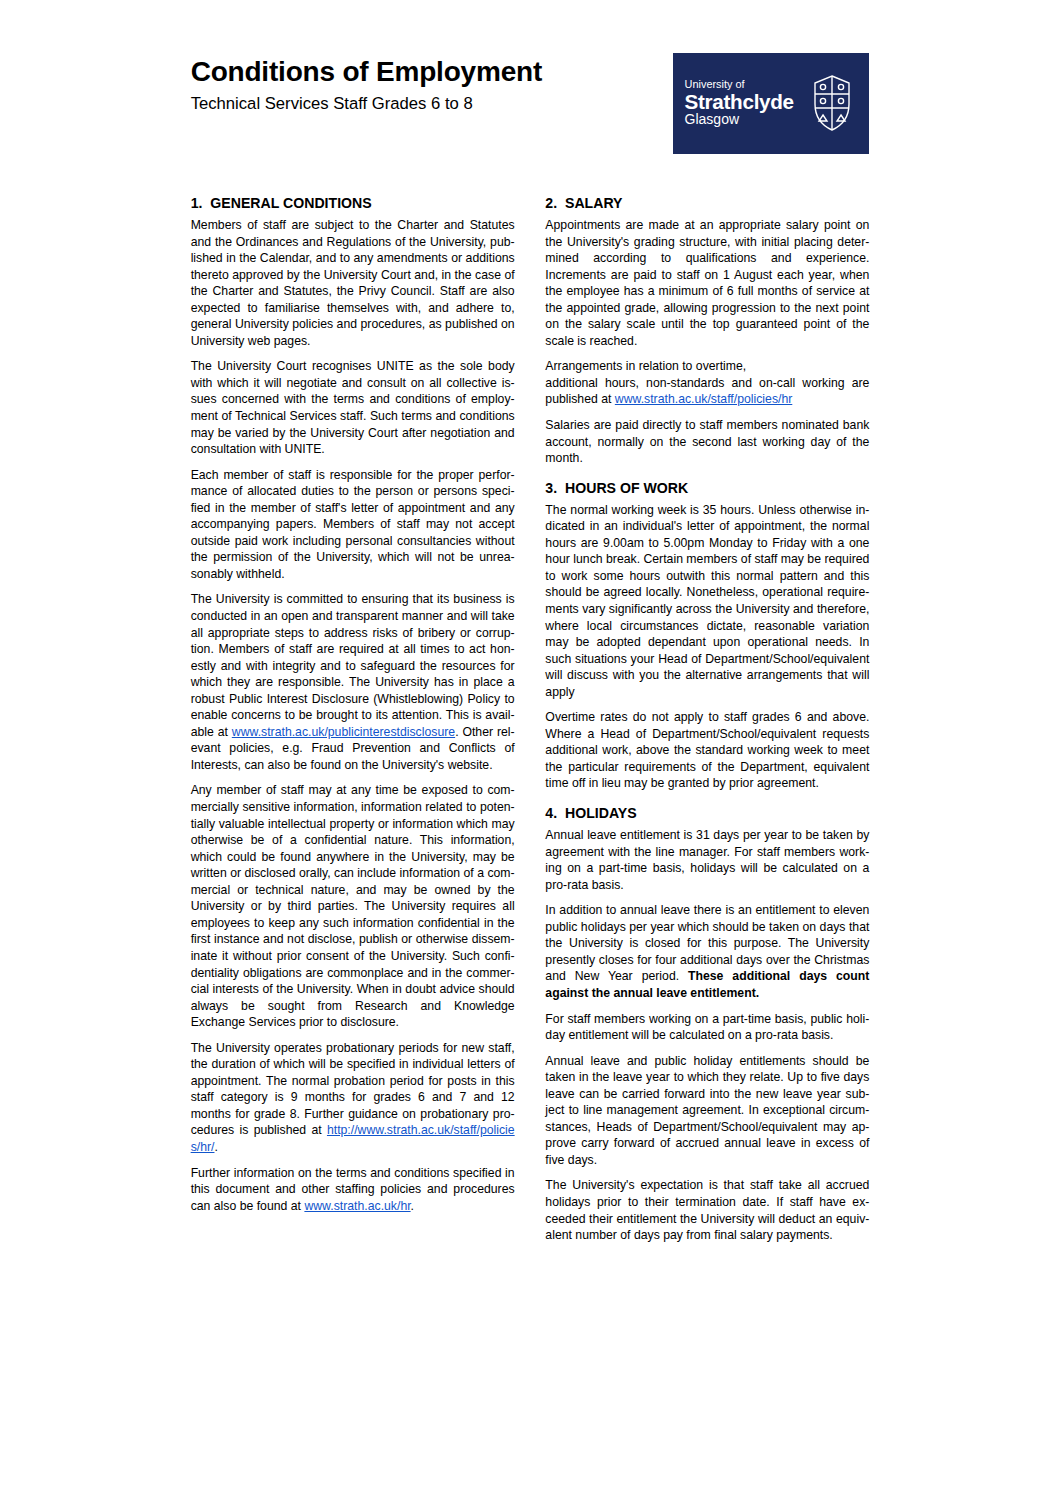Conditions of Employment
Technical Services Staff Grades 6 to 8
University of Strathclyde Glasgow
1. GENERAL CONDITIONS
Members of staff are subject to the Charter and Statutes and the Ordinances and Regulations of the University, published in the Calendar, and to any amendments or additions thereto approved by the University Court and, in the case of the Charter and Statutes, the Privy Council. Staff are also expected to familiarise themselves with, and adhere to, general University policies and procedures, as published on University web pages.
The University Court recognises UNITE as the sole body with which it will negotiate and consult on all collective issues concerned with the terms and conditions of employment of Technical Services staff. Such terms and conditions may be varied by the University Court after negotiation and consultation with UNITE.
Each member of staff is responsible for the proper performance of allocated duties to the person or persons specified in the member of staff's letter of appointment and any accompanying papers. Members of staff may not accept outside paid work including personal consultancies without the permission of the University, which will not be unreasonably withheld.
The University is committed to ensuring that its business is conducted in an open and transparent manner and will take all appropriate steps to address risks of bribery or corruption. Members of staff are required at all times to act honestly and with integrity and to safeguard the resources for which they are responsible. The University has in place a robust Public Interest Disclosure (Whistleblowing) Policy to enable concerns to be brought to its attention. This is available at www.strath.ac.uk/publicinterestdisclosure. Other relevant policies, e.g. Fraud Prevention and Conflicts of Interests, can also be found on the University's website.
Any member of staff may at any time be exposed to commercially sensitive information, information related to potentially valuable intellectual property or information which may otherwise be of a confidential nature. This information, which could be found anywhere in the University, may be written or disclosed orally, can include information of a commercial or technical nature, and may be owned by the University or by third parties. The University requires all employees to keep any such information confidential in the first instance and not disclose, publish or otherwise disseminate it without prior consent of the University. Such confidentiality obligations are commonplace and in the commercial interests of the University. When in doubt advice should always be sought from Research and Knowledge Exchange Services prior to disclosure.
The University operates probationary periods for new staff, the duration of which will be specified in individual letters of appointment. The normal probation period for posts in this staff category is 9 months for grades 6 and 7 and 12 months for grade 8. Further guidance on probationary procedures is published at http://www.strath.ac.uk/staff/policies/hr/.
Further information on the terms and conditions specified in this document and other staffing policies and procedures can also be found at www.strath.ac.uk/hr.
2. SALARY
Appointments are made at an appropriate salary point on the University's grading structure, with initial placing determined according to qualifications and experience. Increments are paid to staff on 1 August each year, when the employee has a minimum of 6 full months of service at the appointed grade, allowing progression to the next point on the salary scale until the top guaranteed point of the scale is reached.
Arrangements in relation to overtime,
additional hours, non-standards and on-call working are published at www.strath.ac.uk/staff/policies/hr
Salaries are paid directly to staff members nominated bank account, normally on the second last working day of the month.
3. HOURS OF WORK
The normal working week is 35 hours. Unless otherwise indicated in an individual's letter of appointment, the normal hours are 9.00am to 5.00pm Monday to Friday with a one hour lunch break. Certain members of staff may be required to work some hours outwith this normal pattern and this should be agreed locally. Nonetheless, operational requirements vary significantly across the University and therefore, where local circumstances dictate, reasonable variation may be adopted dependant upon operational needs. In such situations your Head of Department/School/equivalent will discuss with you the alternative arrangements that will apply
Overtime rates do not apply to staff grades 6 and above. Where a Head of Department/School/equivalent requests additional work, above the standard working week to meet the particular requirements of the Department, equivalent time off in lieu may be granted by prior agreement.
4. HOLIDAYS
Annual leave entitlement is 31 days per year to be taken by agreement with the line manager. For staff members working on a part-time basis, holidays will be calculated on a pro-rata basis.
In addition to annual leave there is an entitlement to eleven public holidays per year which should be taken on days that the University is closed for this purpose. The University presently closes for four additional days over the Christmas and New Year period. These additional days count against the annual leave entitlement.
For staff members working on a part-time basis, public holiday entitlement will be calculated on a pro-rata basis.
Annual leave and public holiday entitlements should be taken in the leave year to which they relate. Up to five days leave can be carried forward into the new leave year subject to line management agreement. In exceptional circumstances, Heads of Department/School/equivalent may approve carry forward of accrued annual leave in excess of five days.
The University's expectation is that staff take all accrued holidays prior to their termination date. If staff have exceeded their entitlement the University will deduct an equivalent number of days pay from final salary payments.